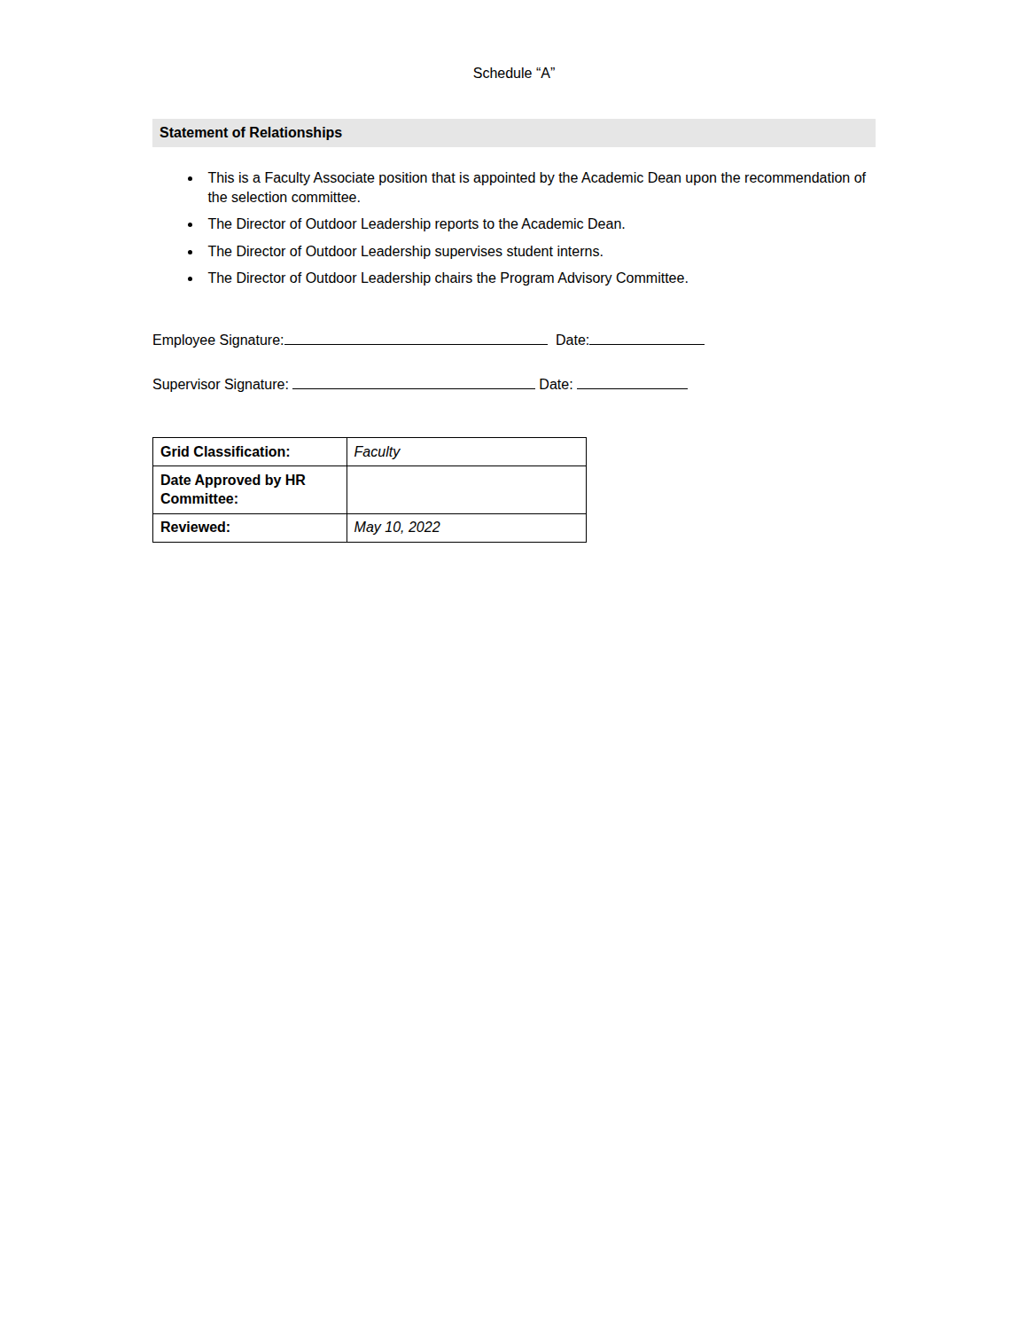Schedule “A”
Statement of Relationships
This is a Faculty Associate position that is appointed by the Academic Dean upon the recommendation of the selection committee.
The Director of Outdoor Leadership reports to the Academic Dean.
The Director of Outdoor Leadership supervises student interns.
The Director of Outdoor Leadership chairs the Program Advisory Committee.
Employee Signature: Date:
Supervisor Signature: Date:
| Grid Classification: | Faculty |
| Date Approved by HR Committee: | |
| Reviewed: | May 10, 2022 |